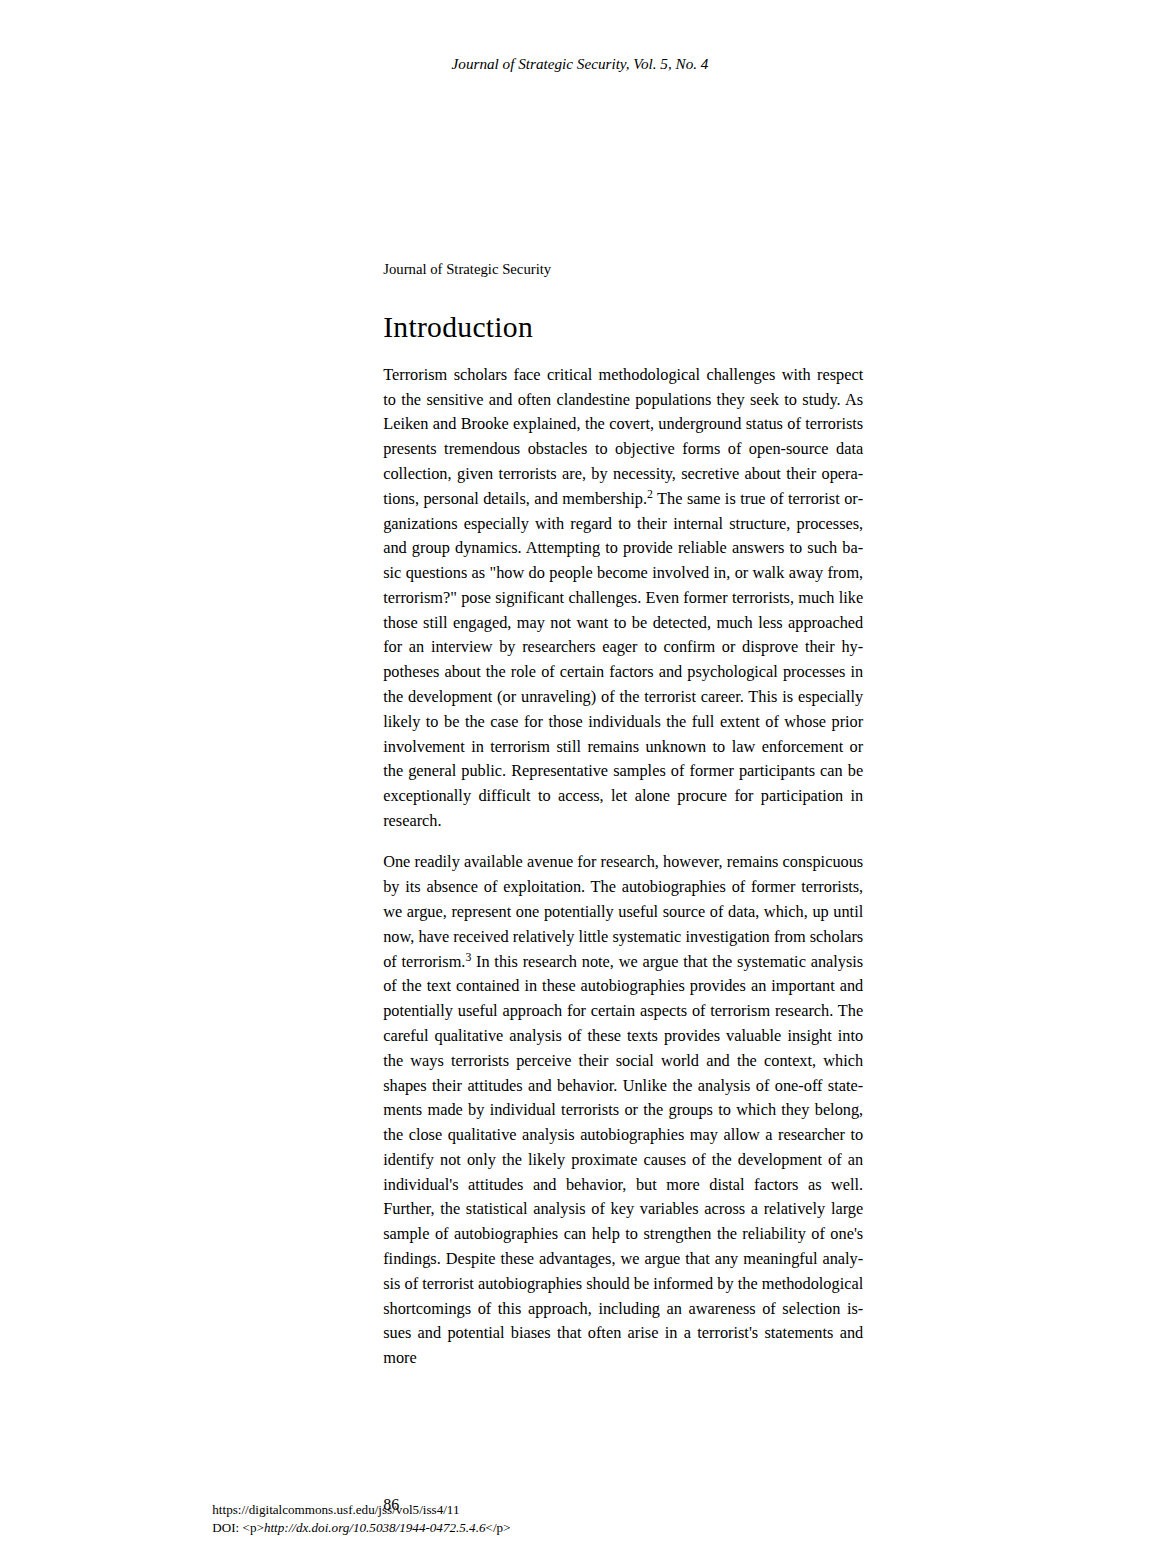Journal of Strategic Security, Vol. 5, No. 4
Journal of Strategic Security
Introduction
Terrorism scholars face critical methodological challenges with respect to the sensitive and often clandestine populations they seek to study. As Leiken and Brooke explained, the covert, underground status of terrorists presents tremendous obstacles to objective forms of open-source data collection, given terrorists are, by necessity, secretive about their operations, personal details, and membership.2 The same is true of terrorist organizations especially with regard to their internal structure, processes, and group dynamics. Attempting to provide reliable answers to such basic questions as "how do people become involved in, or walk away from, terrorism?" pose significant challenges. Even former terrorists, much like those still engaged, may not want to be detected, much less approached for an interview by researchers eager to confirm or disprove their hypotheses about the role of certain factors and psychological processes in the development (or unraveling) of the terrorist career. This is especially likely to be the case for those individuals the full extent of whose prior involvement in terrorism still remains unknown to law enforcement or the general public. Representative samples of former participants can be exceptionally difficult to access, let alone procure for participation in research.
One readily available avenue for research, however, remains conspicuous by its absence of exploitation. The autobiographies of former terrorists, we argue, represent one potentially useful source of data, which, up until now, have received relatively little systematic investigation from scholars of terrorism.3 In this research note, we argue that the systematic analysis of the text contained in these autobiographies provides an important and potentially useful approach for certain aspects of terrorism research. The careful qualitative analysis of these texts provides valuable insight into the ways terrorists perceive their social world and the context, which shapes their attitudes and behavior. Unlike the analysis of one-off statements made by individual terrorists or the groups to which they belong, the close qualitative analysis autobiographies may allow a researcher to identify not only the likely proximate causes of the development of an individual's attitudes and behavior, but more distal factors as well. Further, the statistical analysis of key variables across a relatively large sample of autobiographies can help to strengthen the reliability of one's findings. Despite these advantages, we argue that any meaningful analysis of terrorist autobiographies should be informed by the methodological shortcomings of this approach, including an awareness of selection issues and potential biases that often arise in a terrorist's statements and more
86
https://digitalcommons.usf.edu/jss/vol5/iss4/11
DOI: <p>http://dx.doi.org/10.5038/1944-0472.5.4.6</p>